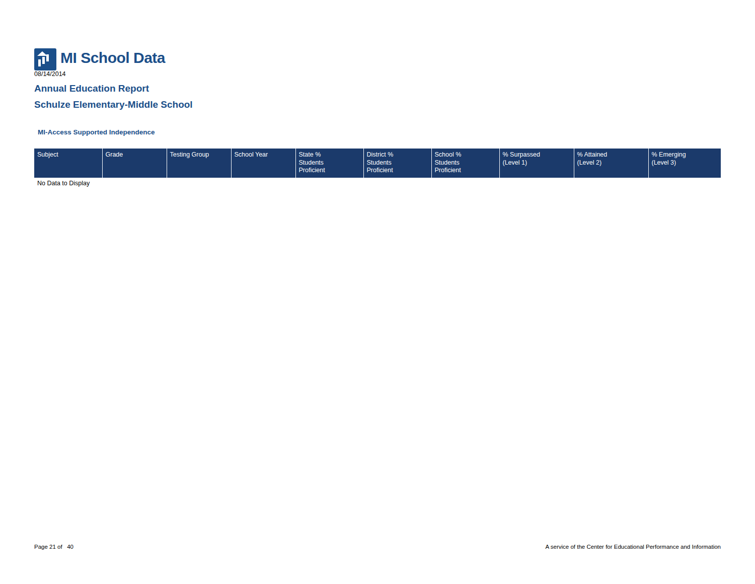MI School Data
08/14/2014
Annual Education Report
Schulze Elementary-Middle School
MI-Access Supported Independence
| Subject | Grade | Testing Group | School Year | State % Students Proficient | District % Students Proficient | School % Students Proficient | % Surpassed (Level 1) | % Attained (Level 2) | % Emerging (Level 3) |
| --- | --- | --- | --- | --- | --- | --- | --- | --- | --- |
| No Data to Display |
Page 21 of 40
A service of the Center for Educational Performance and Information